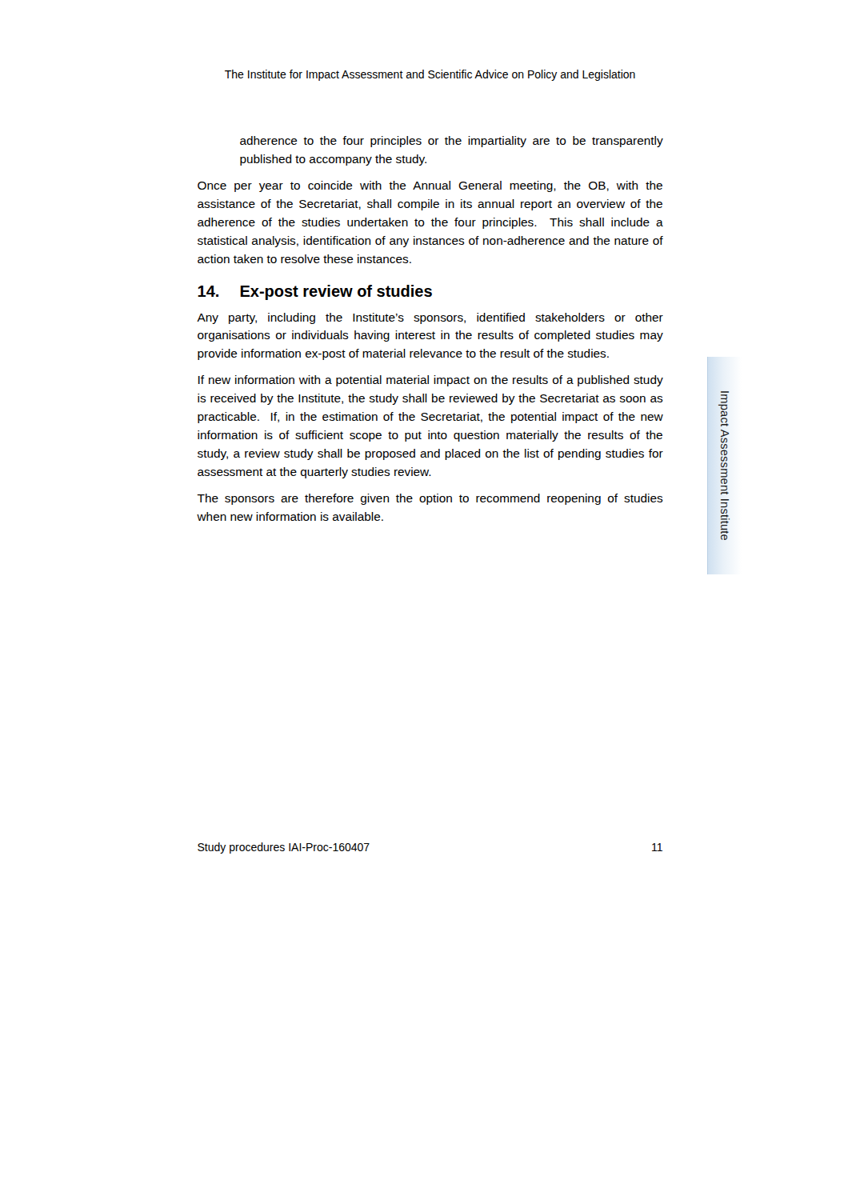The Institute for Impact Assessment and Scientific Advice on Policy and Legislation
adherence to the four principles or the impartiality are to be transparently published to accompany the study.
Once per year to coincide with the Annual General meeting, the OB, with the assistance of the Secretariat, shall compile in its annual report an overview of the adherence of the studies undertaken to the four principles. This shall include a statistical analysis, identification of any instances of non-adherence and the nature of action taken to resolve these instances.
14. Ex-post review of studies
Any party, including the Institute’s sponsors, identified stakeholders or other organisations or individuals having interest in the results of completed studies may provide information ex-post of material relevance to the result of the studies.
If new information with a potential material impact on the results of a published study is received by the Institute, the study shall be reviewed by the Secretariat as soon as practicable. If, in the estimation of the Secretariat, the potential impact of the new information is of sufficient scope to put into question materially the results of the study, a review study shall be proposed and placed on the list of pending studies for assessment at the quarterly studies review.
The sponsors are therefore given the option to recommend reopening of studies when new information is available.
Impact Assessment Institute
Study procedures IAI-Proc-160407 11